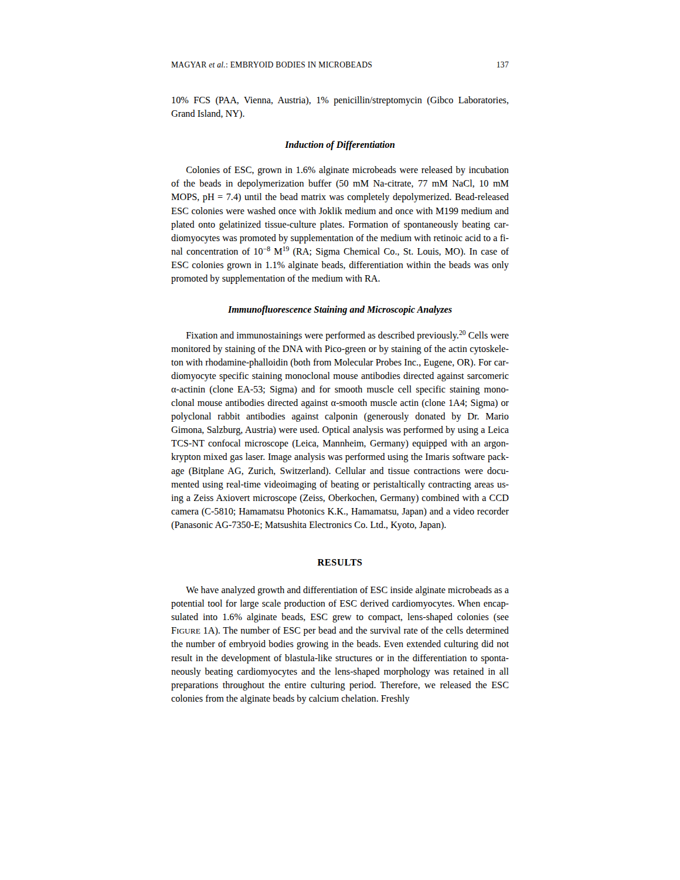MAGYAR et al.: EMBRYOID BODIES IN MICROBEADS 137
10% FCS (PAA, Vienna, Austria), 1% penicillin/streptomycin (Gibco Laboratories, Grand Island, NY).
Induction of Differentiation
Colonies of ESC, grown in 1.6% alginate microbeads were released by incubation of the beads in depolymerization buffer (50 mM Na-citrate, 77 mM NaCl, 10 mM MOPS, pH = 7.4) until the bead matrix was completely depolymerized. Bead-released ESC colonies were washed once with Joklik medium and once with M199 medium and plated onto gelatinized tissue-culture plates. Formation of spontaneously beating cardiomyocytes was promoted by supplementation of the medium with retinoic acid to a final concentration of 10−8 M19 (RA; Sigma Chemical Co., St. Louis, MO). In case of ESC colonies grown in 1.1% alginate beads, differentiation within the beads was only promoted by supplementation of the medium with RA.
Immunofluorescence Staining and Microscopic Analyzes
Fixation and immunostainings were performed as described previously.20 Cells were monitored by staining of the DNA with Pico-green or by staining of the actin cytoskeleton with rhodamine-phalloidin (both from Molecular Probes Inc., Eugene, OR). For cardiomyocyte specific staining monoclonal mouse antibodies directed against sarcomeric α-actinin (clone EA-53; Sigma) and for smooth muscle cell specific staining monoclonal mouse antibodies directed against α-smooth muscle actin (clone 1A4; Sigma) or polyclonal rabbit antibodies against calponin (generously donated by Dr. Mario Gimona, Salzburg, Austria) were used. Optical analysis was performed by using a Leica TCS-NT confocal microscope (Leica, Mannheim, Germany) equipped with an argon-krypton mixed gas laser. Image analysis was performed using the Imaris software package (Bitplane AG, Zurich, Switzerland). Cellular and tissue contractions were documented using real-time videoimaging of beating or peristaltically contracting areas using a Zeiss Axiovert microscope (Zeiss, Oberkochen, Germany) combined with a CCD camera (C-5810; Hamamatsu Photonics K.K., Hamamatsu, Japan) and a video recorder (Panasonic AG-7350-E; Matsushita Electronics Co. Ltd., Kyoto, Japan).
RESULTS
We have analyzed growth and differentiation of ESC inside alginate microbeads as a potential tool for large scale production of ESC derived cardiomyocytes. When encapsulated into 1.6% alginate beads, ESC grew to compact, lens-shaped colonies (see FIGURE 1A). The number of ESC per bead and the survival rate of the cells determined the number of embryoid bodies growing in the beads. Even extended culturing did not result in the development of blastula-like structures or in the differentiation to spontaneously beating cardiomyocytes and the lens-shaped morphology was retained in all preparations throughout the entire culturing period. Therefore, we released the ESC colonies from the alginate beads by calcium chelation. Freshly